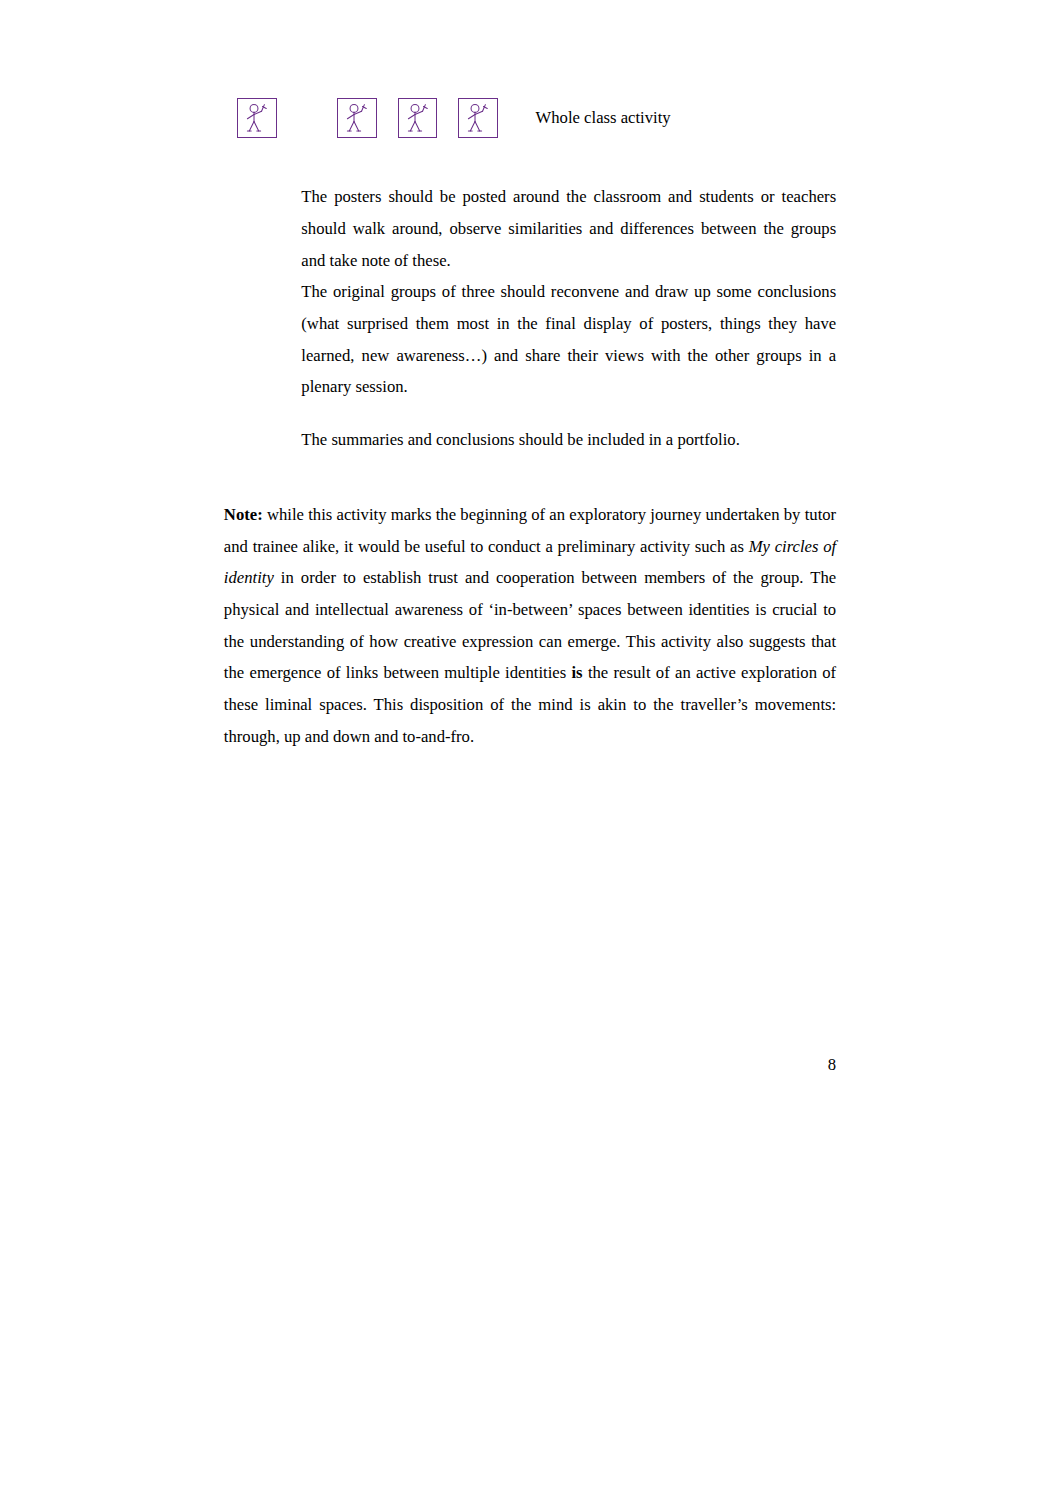Whole class activity
The posters should be posted around the classroom and students or teachers should walk around, observe similarities and differences between the groups and take note of these.
The original groups of three should reconvene and draw up some conclusions (what surprised them most in the final display of posters, things they have learned, new awareness…) and share their views with the other groups in a plenary session.
The summaries and conclusions should be included in a portfolio.
Note: while this activity marks the beginning of an exploratory journey undertaken by tutor and trainee alike, it would be useful to conduct a preliminary activity such as My circles of identity in order to establish trust and cooperation between members of the group. The physical and intellectual awareness of ‘in-between’ spaces between identities is crucial to the understanding of how creative expression can emerge. This activity also suggests that the emergence of links between multiple identities is the result of an active exploration of these liminal spaces. This disposition of the mind is akin to the traveller’s movements: through, up and down and to-and-fro.
8